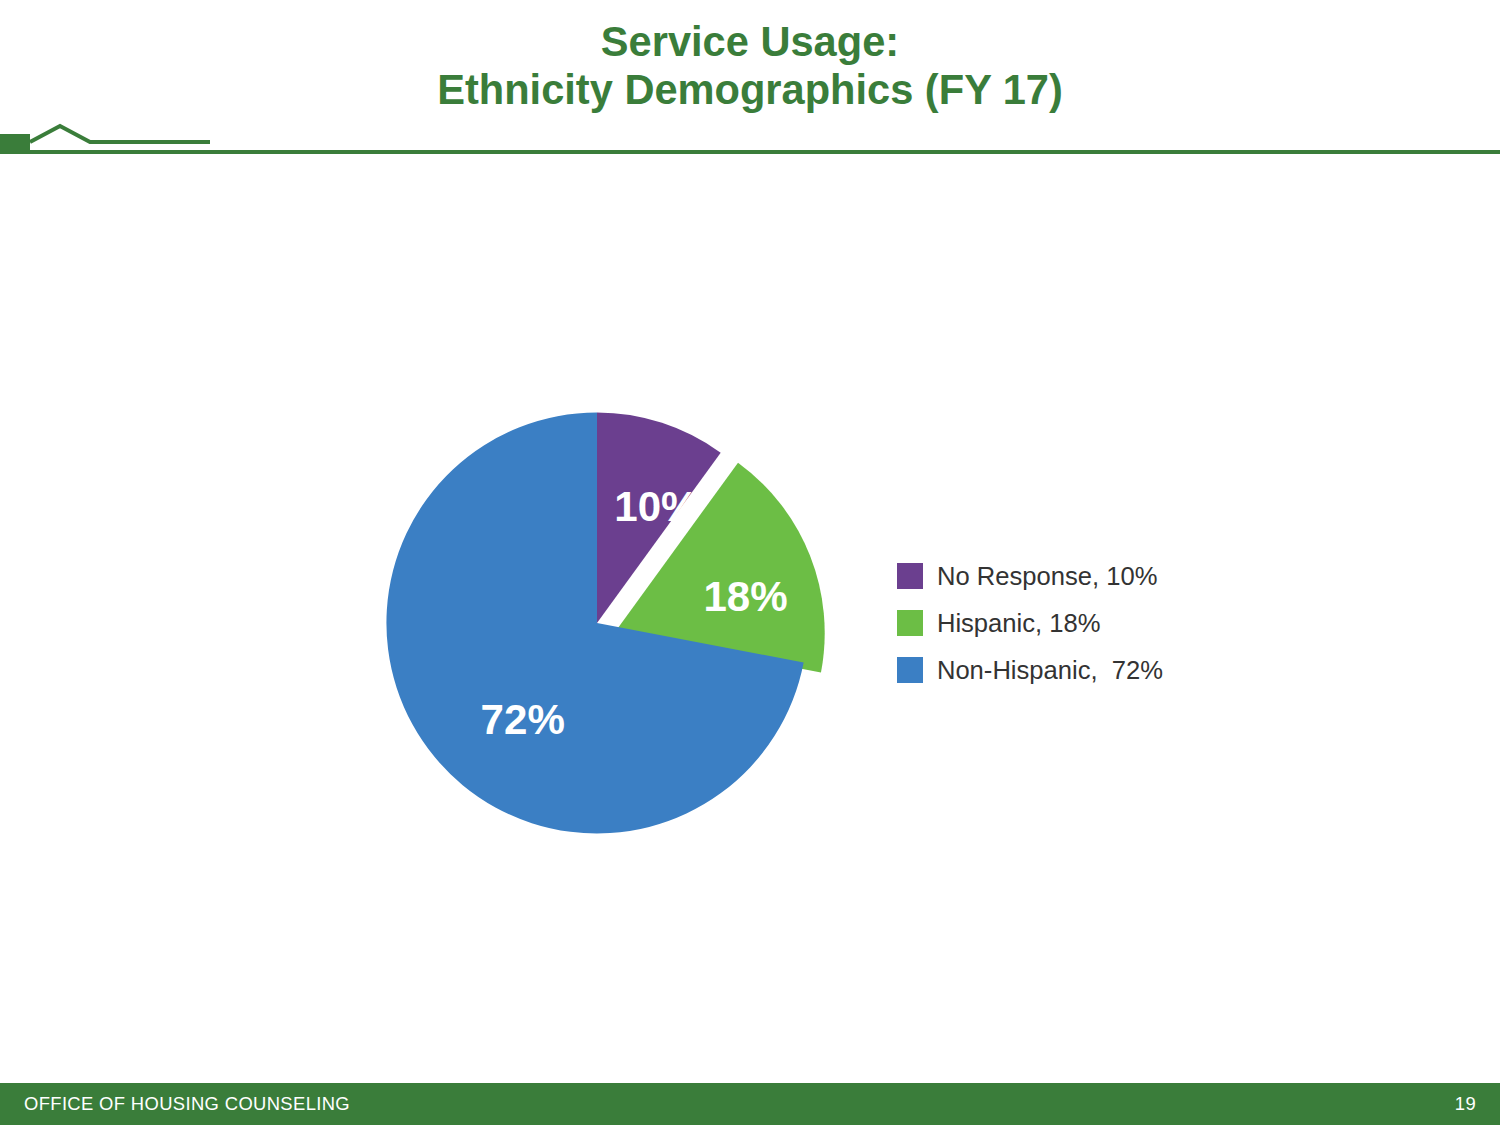Service Usage:
Ethnicity Demographics (FY 17)
10% 18% 72%
No Response, 10%
Hispanic, 18%
Non-Hispanic, 72%
OFFICE OF HOUSING COUNSELING 19